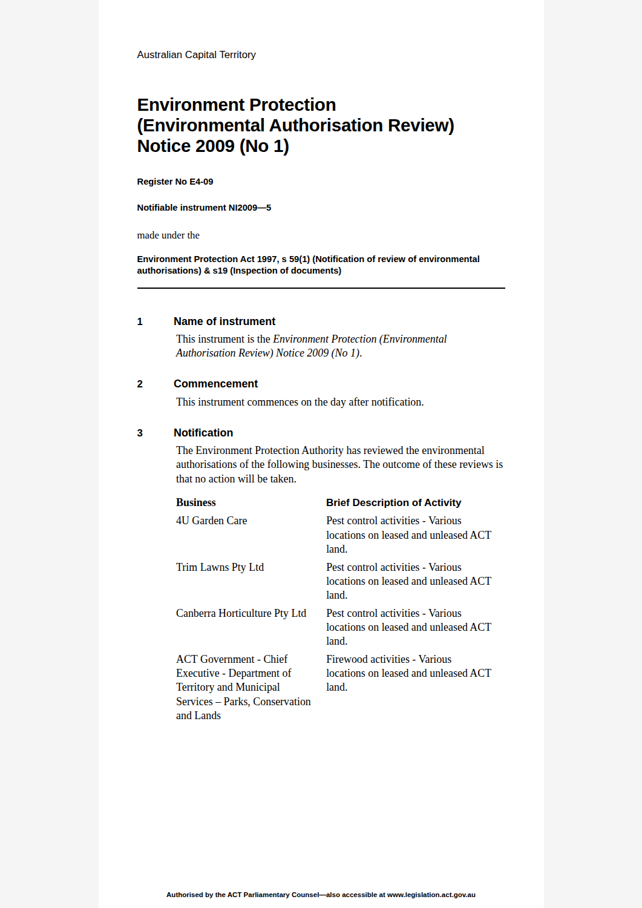Australian Capital Territory
Environment Protection
(Environmental Authorisation Review)
Notice 2009 (No 1)
Register No E4-09
Notifiable instrument NI2009—5
made under the
Environment Protection Act 1997, s 59(1) (Notification of review of environmental authorisations) & s19 (Inspection of documents)
1 Name of instrument
This instrument is the Environment Protection (Environmental Authorisation Review) Notice 2009 (No 1).
2 Commencement
This instrument commences on the day after notification.
3 Notification
The Environment Protection Authority has reviewed the environmental authorisations of the following businesses. The outcome of these reviews is that no action will be taken.
| Business | Brief Description of Activity |
| --- | --- |
| 4U Garden Care | Pest control activities - Various locations on leased and unleased ACT land. |
| Trim Lawns Pty Ltd | Pest control activities - Various locations on leased and unleased ACT land. |
| Canberra Horticulture Pty Ltd | Pest control activities - Various locations on leased and unleased ACT land. |
| ACT Government - Chief Executive - Department of Territory and Municipal Services – Parks, Conservation and Lands | Firewood activities - Various locations on leased and unleased ACT land. |
Authorised by the ACT Parliamentary Counsel—also accessible at www.legislation.act.gov.au